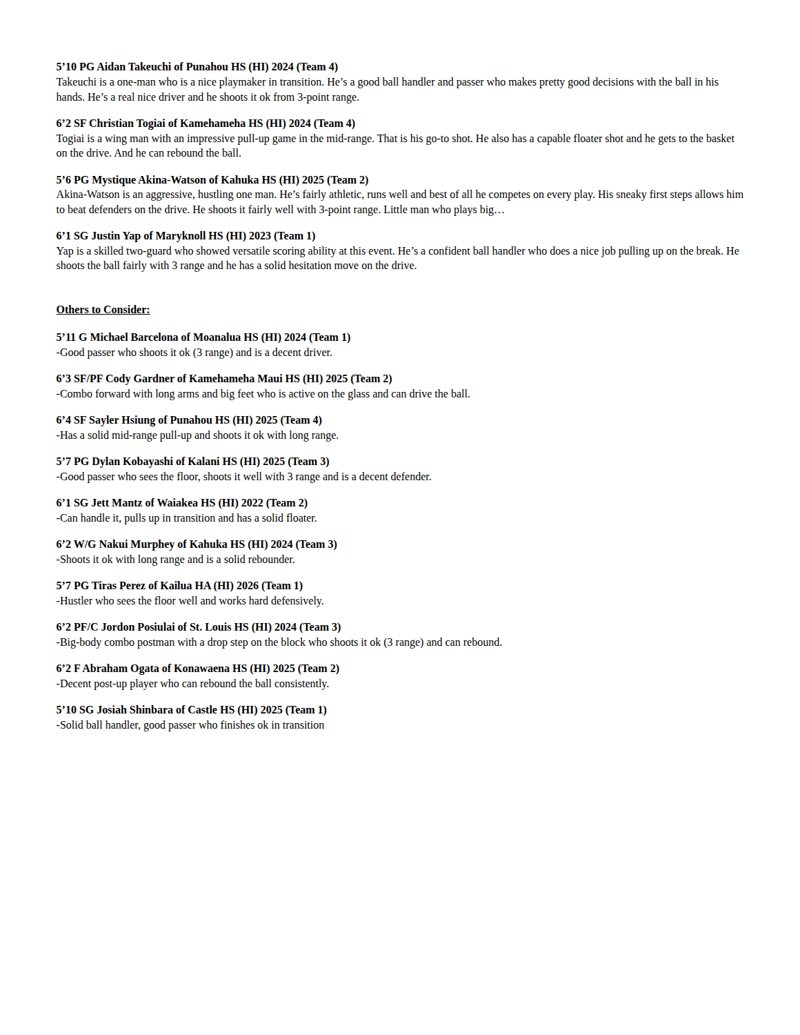5’10 PG Aidan Takeuchi of Punahou HS (HI) 2024 (Team 4)
Takeuchi is a one-man who is a nice playmaker in transition. He’s a good ball handler and passer who makes pretty good decisions with the ball in his hands. He’s a real nice driver and he shoots it ok from 3-point range.
6’2 SF Christian Togiai of Kamehameha HS (HI) 2024 (Team 4)
Togiai is a wing man with an impressive pull-up game in the mid-range. That is his go-to shot. He also has a capable floater shot and he gets to the basket on the drive. And he can rebound the ball.
5’6 PG Mystique Akina-Watson of Kahuka HS (HI) 2025 (Team 2)
Akina-Watson is an aggressive, hustling one man. He’s fairly athletic, runs well and best of all he competes on every play. His sneaky first steps allows him to beat defenders on the drive. He shoots it fairly well with 3-point range. Little man who plays big…
6’1 SG Justin Yap of Maryknoll HS (HI) 2023 (Team 1)
Yap is a skilled two-guard who showed versatile scoring ability at this event. He’s a confident ball handler who does a nice job pulling up on the break. He shoots the ball fairly with 3 range and he has a solid hesitation move on the drive.
Others to Consider:
5’11 G Michael Barcelona of Moanalua HS (HI) 2024 (Team 1)
-Good passer who shoots it ok (3 range) and is a decent driver.
6’3 SF/PF Cody Gardner of Kamehameha Maui HS (HI) 2025 (Team 2)
-Combo forward with long arms and big feet who is active on the glass and can drive the ball.
6’4 SF Sayler Hsiung of Punahou HS (HI) 2025 (Team 4)
-Has a solid mid-range pull-up and shoots it ok with long range.
5’7 PG Dylan Kobayashi of Kalani HS (HI) 2025 (Team 3)
-Good passer who sees the floor, shoots it well with 3 range and is a decent defender.
6’1 SG Jett Mantz of Waiakea HS (HI) 2022 (Team 2)
-Can handle it, pulls up in transition and has a solid floater.
6’2 W/G Nakui Murphey of Kahuka HS (HI) 2024 (Team 3)
-Shoots it ok with long range and is a solid rebounder.
5’7 PG Tiras Perez of Kailua HA (HI) 2026 (Team 1)
-Hustler who sees the floor well and works hard defensively.
6’2 PF/C Jordon Posiulai of St. Louis HS (HI) 2024 (Team 3)
-Big-body combo postman with a drop step on the block who shoots it ok (3 range) and can rebound.
6’2 F Abraham Ogata of Konawaena HS (HI) 2025 (Team 2)
-Decent post-up player who can rebound the ball consistently.
5’10 SG Josiah Shinbara of Castle HS (HI) 2025 (Team 1)
-Solid ball handler, good passer who finishes ok in transition